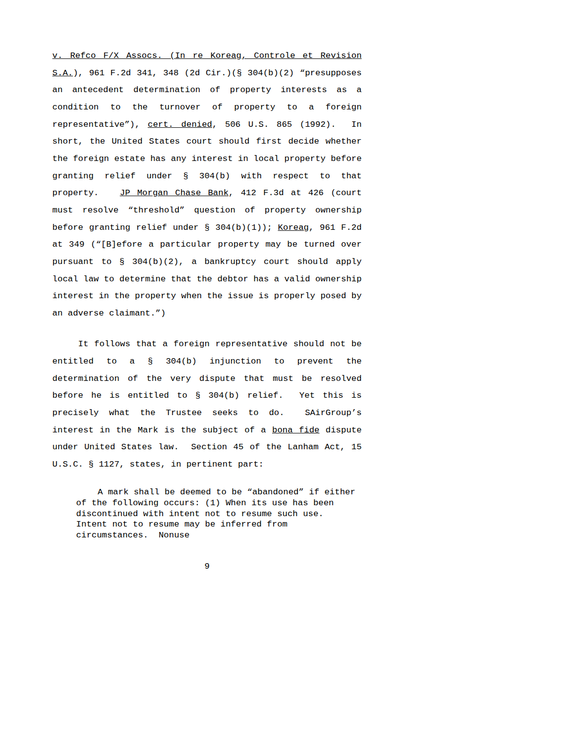v. Refco F/X Assocs. (In re Koreag, Controle et Revision S.A.), 961 F.2d 341, 348 (2d Cir.)(§ 304(b)(2) “presupposes an antecedent determination of property interests as a condition to the turnover of property to a foreign representative”), cert. denied, 506 U.S. 865 (1992). In short, the United States court should first decide whether the foreign estate has any interest in local property before granting relief under § 304(b) with respect to that property. JP Morgan Chase Bank, 412 F.3d at 426 (court must resolve “threshold” question of property ownership before granting relief under § 304(b)(1)); Koreag, 961 F.2d at 349 (“[B]efore a particular property may be turned over pursuant to § 304(b)(2), a bankruptcy court should apply local law to determine that the debtor has a valid ownership interest in the property when the issue is properly posed by an adverse claimant.”)
It follows that a foreign representative should not be entitled to a § 304(b) injunction to prevent the determination of the very dispute that must be resolved before he is entitled to § 304(b) relief. Yet this is precisely what the Trustee seeks to do. SAirGroup’s interest in the Mark is the subject of a bona fide dispute under United States law. Section 45 of the Lanham Act, 15 U.S.C. § 1127, states, in pertinent part:
A mark shall be deemed to be “abandoned” if either of the following occurs: (1) When its use has been discontinued with intent not to resume such use. Intent not to resume may be inferred from circumstances. Nonuse
9